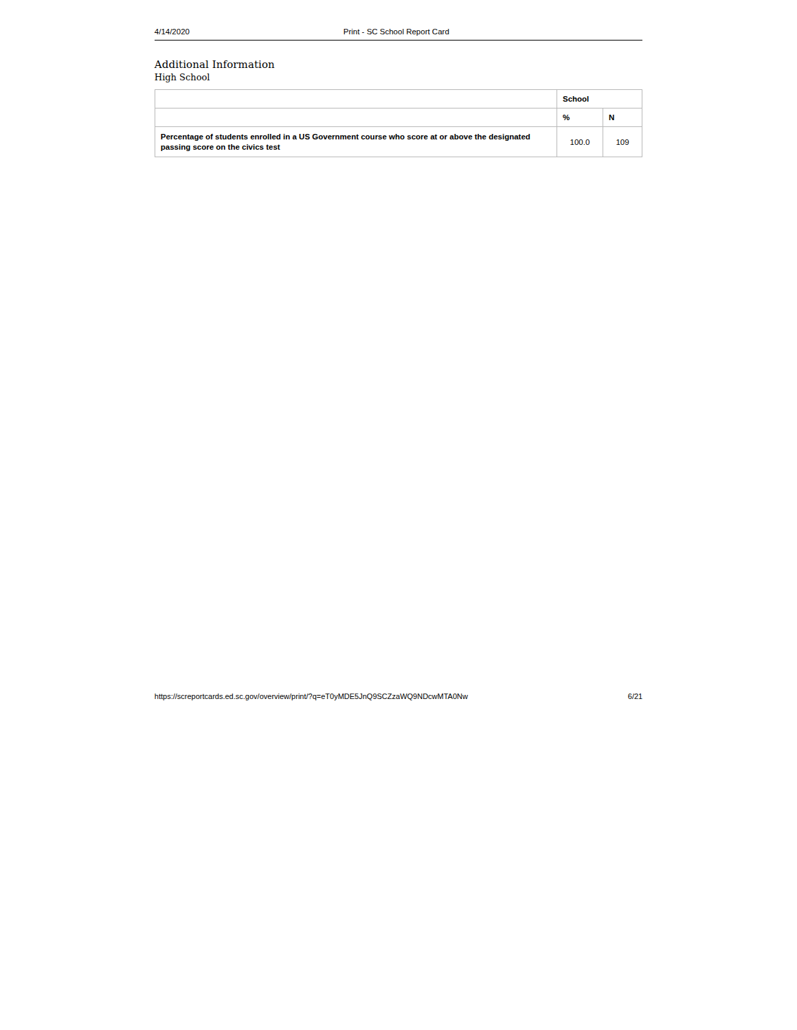4/14/2020
Print - SC School Report Card
Additional Information
High School
| | School |
| --- | --- |
| | % | N |
| Percentage of students enrolled in a US Government course who score at or above the designated passing score on the civics test | 100.0 | 109 |
https://screportcards.ed.sc.gov/overview/print/?q=eT0yMDE5JnQ9SCZzaWQ9NDcwMTA0Nw
6/21